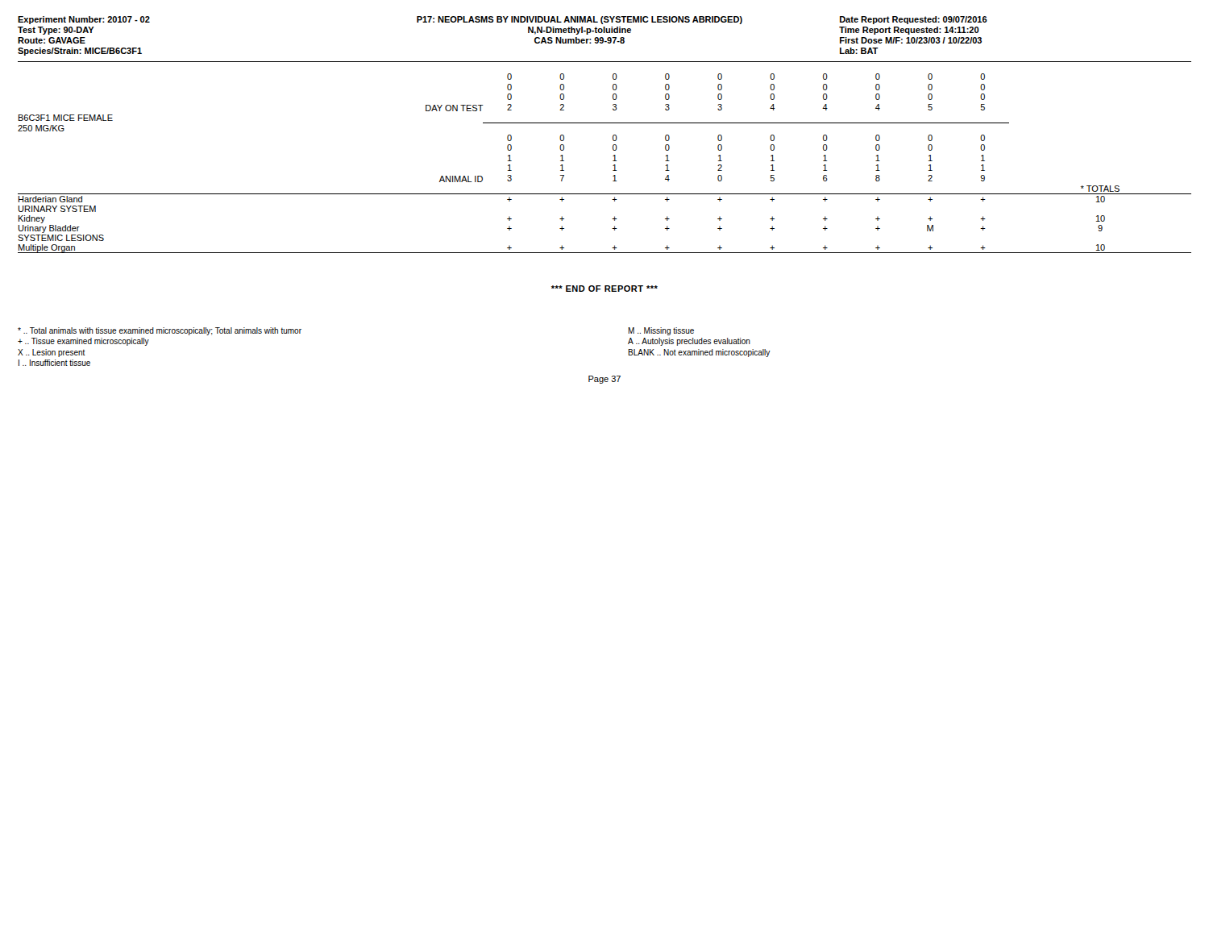| Experiment Number: 20107 - 02 | P17: NEOPLASMS BY INDIVIDUAL ANIMAL (SYSTEMIC LESIONS ABRIDGED) | Date Report Requested: 09/07/2016 |
| Test Type: 90-DAY | N,N-Dimethyl-p-toluidine | Time Report Requested: 14:11:20 |
| Route: GAVAGE | CAS Number: 99-97-8 | First Dose M/F: 10/23/03 / 10/22/03 |
| Species/Strain: MICE/B6C3F1 | | Lab: BAT |
| DAY ON TEST | 0 0 0 2 | 0 0 0 2 | 0 0 0 3 | 0 0 0 3 | 0 0 0 3 | 0 0 0 4 | 0 0 0 4 | 0 0 0 4 | 0 0 0 5 | 0 0 0 5 | |
| B6C3F1 MICE FEMALE | | |
| 250 MG/KG | | |
| ANIMAL ID | 0 0 1 1 3 | 0 0 1 1 7 | 0 0 1 1 1 | 0 0 1 1 4 | 0 0 1 2 0 | 0 0 1 1 5 | 0 0 1 1 6 | 0 0 1 1 8 | 0 0 1 1 2 | 0 0 1 1 9 | |
| | | * TOTALS |
| Harderian Gland | + | + | + | + | + | + | + | + | + | + | 10 |
| URINARY SYSTEM | | |
| Kidney | + | + | + | + | + | + | + | + | + | + | 10 |
| Urinary Bladder | + | + | + | + | + | + | + | + | M | + | 9 |
| SYSTEMIC LESIONS | | |
| Multiple Organ | + | + | + | + | + | + | + | + | + | + | 10 |
*** END OF REPORT ***
| * .. Total animals with tissue examined microscopically; Total animals with tumor + .. Tissue examined microscopically X .. Lesion present I .. Insufficient tissue | M .. Missing tissue A .. Autolysis precludes evaluation BLANK .. Not examined microscopically |
Page 37